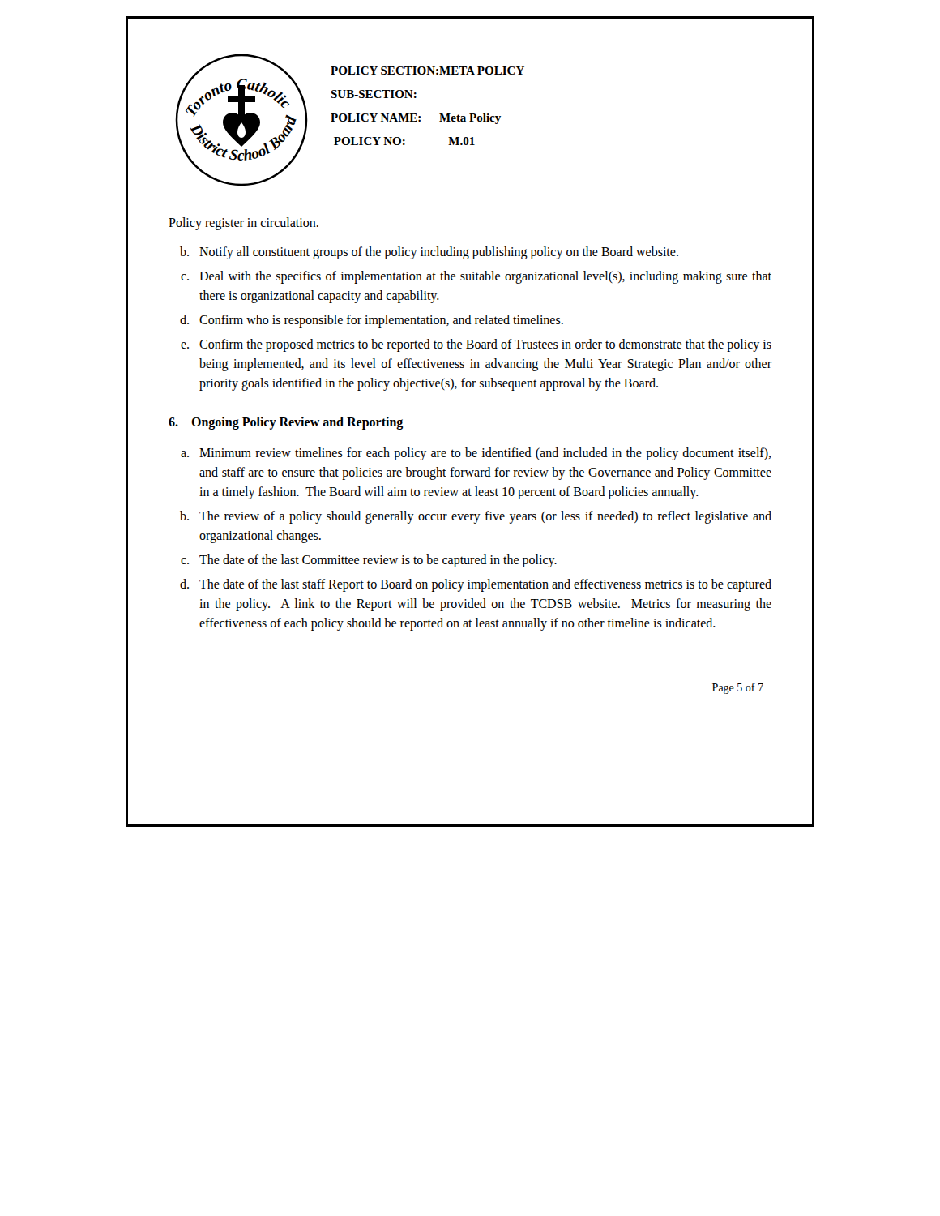Toronto Catholic District School Board
| POLICY SECTION: | META POLICY |
| SUB-SECTION: | |
| POLICY NAME: | Meta Policy |
| POLICY NO: | M.01 |
Policy register in circulation.
Notify all constituent groups of the policy including publishing policy on the Board website.
Deal with the specifics of implementation at the suitable organizational level(s), including making sure that there is organizational capacity and capability.
Confirm who is responsible for implementation, and related timelines.
Confirm the proposed metrics to be reported to the Board of Trustees in order to demonstrate that the policy is being implemented, and its level of effectiveness in advancing the Multi Year Strategic Plan and/or other priority goals identified in the policy objective(s), for subsequent approval by the Board.
6. Ongoing Policy Review and Reporting
Minimum review timelines for each policy are to be identified (and included in the policy document itself), and staff are to ensure that policies are brought forward for review by the Governance and Policy Committee in a timely fashion. The Board will aim to review at least 10 percent of Board policies annually.
The review of a policy should generally occur every five years (or less if needed) to reflect legislative and organizational changes.
The date of the last Committee review is to be captured in the policy.
The date of the last staff Report to Board on policy implementation and effectiveness metrics is to be captured in the policy. A link to the Report will be provided on the TCDSB website. Metrics for measuring the effectiveness of each policy should be reported on at least annually if no other timeline is indicated.
Page 5 of 7